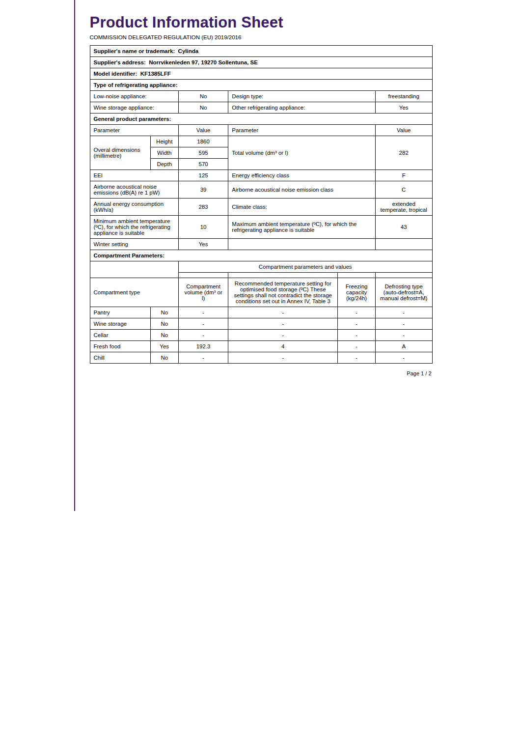Product Information Sheet
COMMISSION DELEGATED REGULATION (EU) 2019/2016
| Supplier's name or trademark: Cylinda |
| Supplier's address: Norrvikenleden 97, 19270 Sollentuna, SE |
| Model identifier: KF1385LFF |
| Type of refrigerating appliance: |
| Low-noise appliance: | No | Design type: | freestanding |
| Wine storage appliance: | No | Other refrigerating appliance: | Yes |
| General product parameters: |
| Parameter | Value | Parameter | Value |
| Overal dimensions (millimetre) | Height | 1860 | Total volume (dm³ or l) | 282 |
| Width | 595 |
| Depth | 570 |
| EEI | 125 | Energy efficiency class | F |
| Airborne acoustical noise emissions (dB(A) re 1 pW) | 39 | Airborne acoustical noise emission class | C |
| Annual energy consumption (kWh/a) | 283 | Climate class: | extended temperate, tropical |
| Minimum ambient temperature (ºC), for which the refrigerating appliance is suitable | 10 | Maximum ambient temperature (ºC), for which the refrigerating appliance is suitable | 43 |
| Winter setting | Yes | | |
| Compartment Parameters: |
| | Compartment parameters and values |
| Compartment type | Compartment volume (dm³ or l) | Recommended temperature setting for optimised food storage (ºC) These settings shall not contradict the storage conditions set out in Annex IV, Table 3 | Freezing capacity (kg/24h) | Defrosting type (auto-defrost=A, manual defrost=M) |
| Pantry | No | - | - | - | - |
| Wine storage | No | - | - | - | - |
| Cellar | No | - | - | - | - |
| Fresh food | Yes | 192.3 | 4 | - | A |
| Chill | No | - | - | - | - |
Page 1 / 2